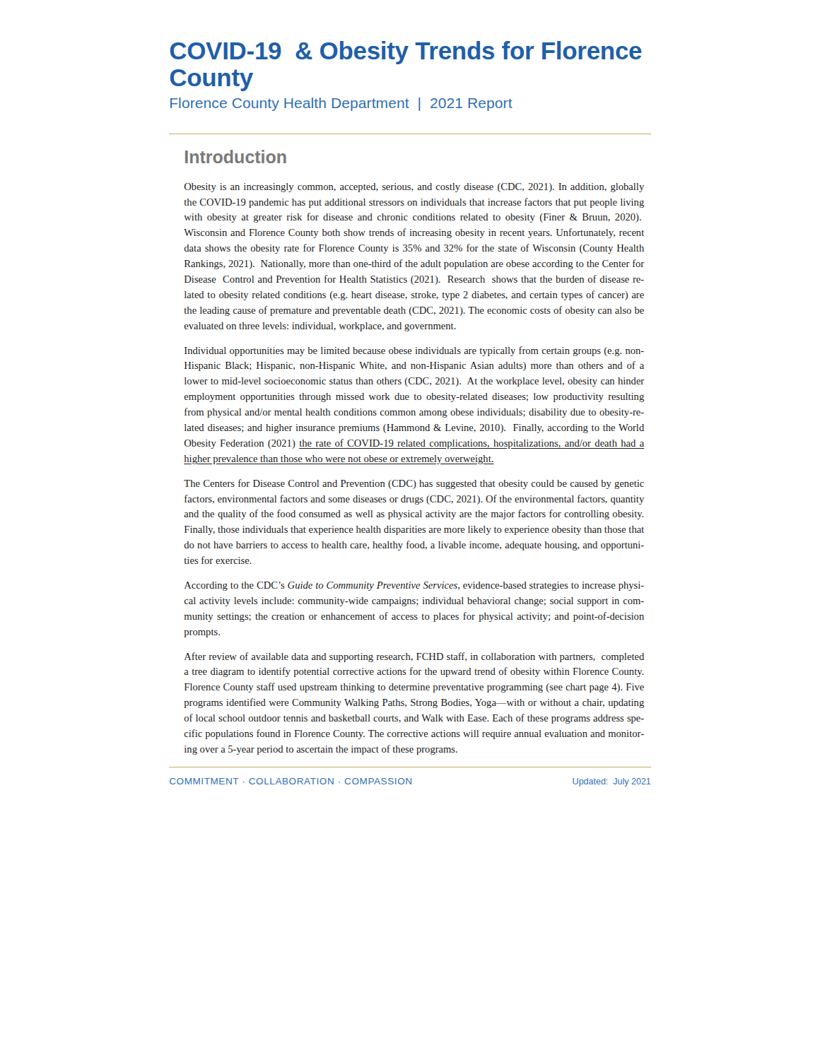COVID-19 & Obesity Trends for Florence County
Florence County Health Department | 2021 Report
Introduction
Obesity is an increasingly common, accepted, serious, and costly disease (CDC, 2021). In addition, globally the COVID-19 pandemic has put additional stressors on individuals that increase factors that put people living with obesity at greater risk for disease and chronic conditions related to obesity (Finer & Bruun, 2020). Wisconsin and Florence County both show trends of increasing obesity in recent years. Unfortunately, recent data shows the obesity rate for Florence County is 35% and 32% for the state of Wisconsin (County Health Rankings, 2021). Nationally, more than one-third of the adult population are obese according to the Center for Disease Control and Prevention for Health Statistics (2021). Research shows that the burden of disease related to obesity related conditions (e.g. heart disease, stroke, type 2 diabetes, and certain types of cancer) are the leading cause of premature and preventable death (CDC, 2021). The economic costs of obesity can also be evaluated on three levels: individual, workplace, and government.
Individual opportunities may be limited because obese individuals are typically from certain groups (e.g. non-Hispanic Black; Hispanic, non-Hispanic White, and non-Hispanic Asian adults) more than others and of a lower to mid-level socioeconomic status than others (CDC, 2021). At the workplace level, obesity can hinder employment opportunities through missed work due to obesity-related diseases; low productivity resulting from physical and/or mental health conditions common among obese individuals; disability due to obesity-related diseases; and higher insurance premiums (Hammond & Levine, 2010). Finally, according to the World Obesity Federation (2021) the rate of COVID-19 related complications, hospitalizations, and/or death had a higher prevalence than those who were not obese or extremely overweight.
The Centers for Disease Control and Prevention (CDC) has suggested that obesity could be caused by genetic factors, environmental factors and some diseases or drugs (CDC, 2021). Of the environmental factors, quantity and the quality of the food consumed as well as physical activity are the major factors for controlling obesity. Finally, those individuals that experience health disparities are more likely to experience obesity than those that do not have barriers to access to health care, healthy food, a livable income, adequate housing, and opportunities for exercise.
According to the CDC’s Guide to Community Preventive Services, evidence-based strategies to increase physical activity levels include: community-wide campaigns; individual behavioral change; social support in community settings; the creation or enhancement of access to places for physical activity; and point-of-decision prompts.
After review of available data and supporting research, FCHD staff, in collaboration with partners, completed a tree diagram to identify potential corrective actions for the upward trend of obesity within Florence County. Florence County staff used upstream thinking to determine preventative programming (see chart page 4). Five programs identified were Community Walking Paths, Strong Bodies, Yoga—with or without a chair, updating of local school outdoor tennis and basketball courts, and Walk with Ease. Each of these programs address specific populations found in Florence County. The corrective actions will require annual evaluation and monitoring over a 5-year period to ascertain the impact of these programs.
COMMITMENT · COLLABORATION · COMPASSION
Updated: July 2021